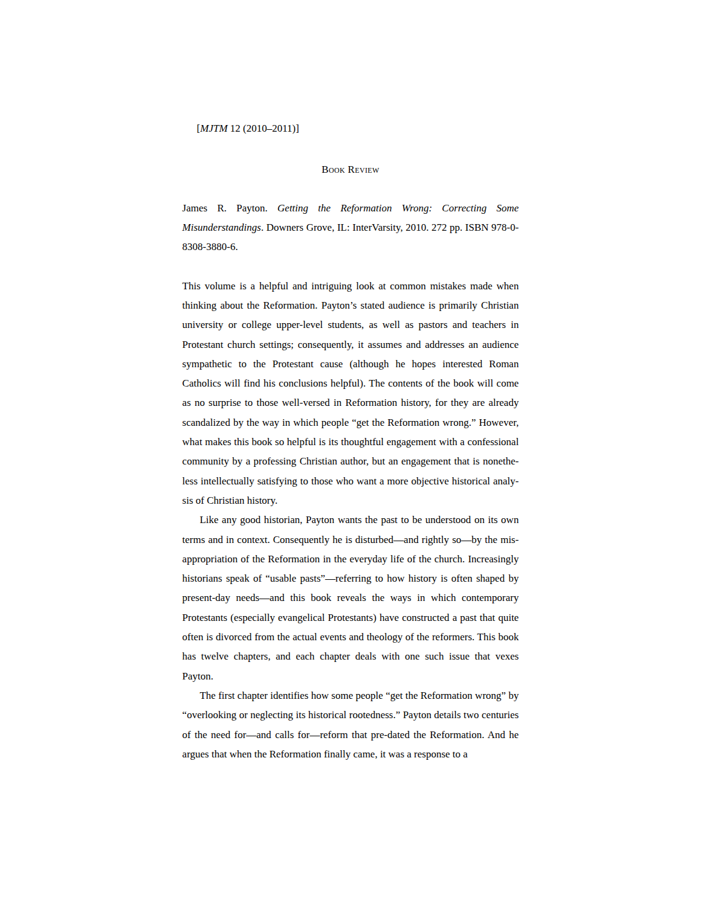[MJTM 12 (2010–2011)]
Book Review
James R. Payton. Getting the Reformation Wrong: Correcting Some Misunderstandings. Downers Grove, IL: InterVarsity, 2010. 272 pp. ISBN 978-0-8308-3880-6.
This volume is a helpful and intriguing look at common mistakes made when thinking about the Reformation. Payton’s stated audience is primarily Christian university or college upper-level students, as well as pastors and teachers in Protestant church settings; consequently, it assumes and addresses an audience sympathetic to the Protestant cause (although he hopes interested Roman Catholics will find his conclusions helpful). The contents of the book will come as no surprise to those well-versed in Reformation history, for they are already scandalized by the way in which people “get the Reformation wrong.” However, what makes this book so helpful is its thoughtful engagement with a confessional community by a professing Christian author, but an engagement that is nonetheless intellectually satisfying to those who want a more objective historical analysis of Christian history.
Like any good historian, Payton wants the past to be understood on its own terms and in context. Consequently he is disturbed—and rightly so—by the misappropriation of the Reformation in the everyday life of the church. Increasingly historians speak of “usable pasts”—referring to how history is often shaped by present-day needs—and this book reveals the ways in which contemporary Protestants (especially evangelical Protestants) have constructed a past that quite often is divorced from the actual events and theology of the reformers. This book has twelve chapters, and each chapter deals with one such issue that vexes Payton.
The first chapter identifies how some people “get the Reformation wrong” by “overlooking or neglecting its historical rootedness.” Payton details two centuries of the need for—and calls for—reform that pre-dated the Reformation. And he argues that when the Reformation finally came, it was a response to a